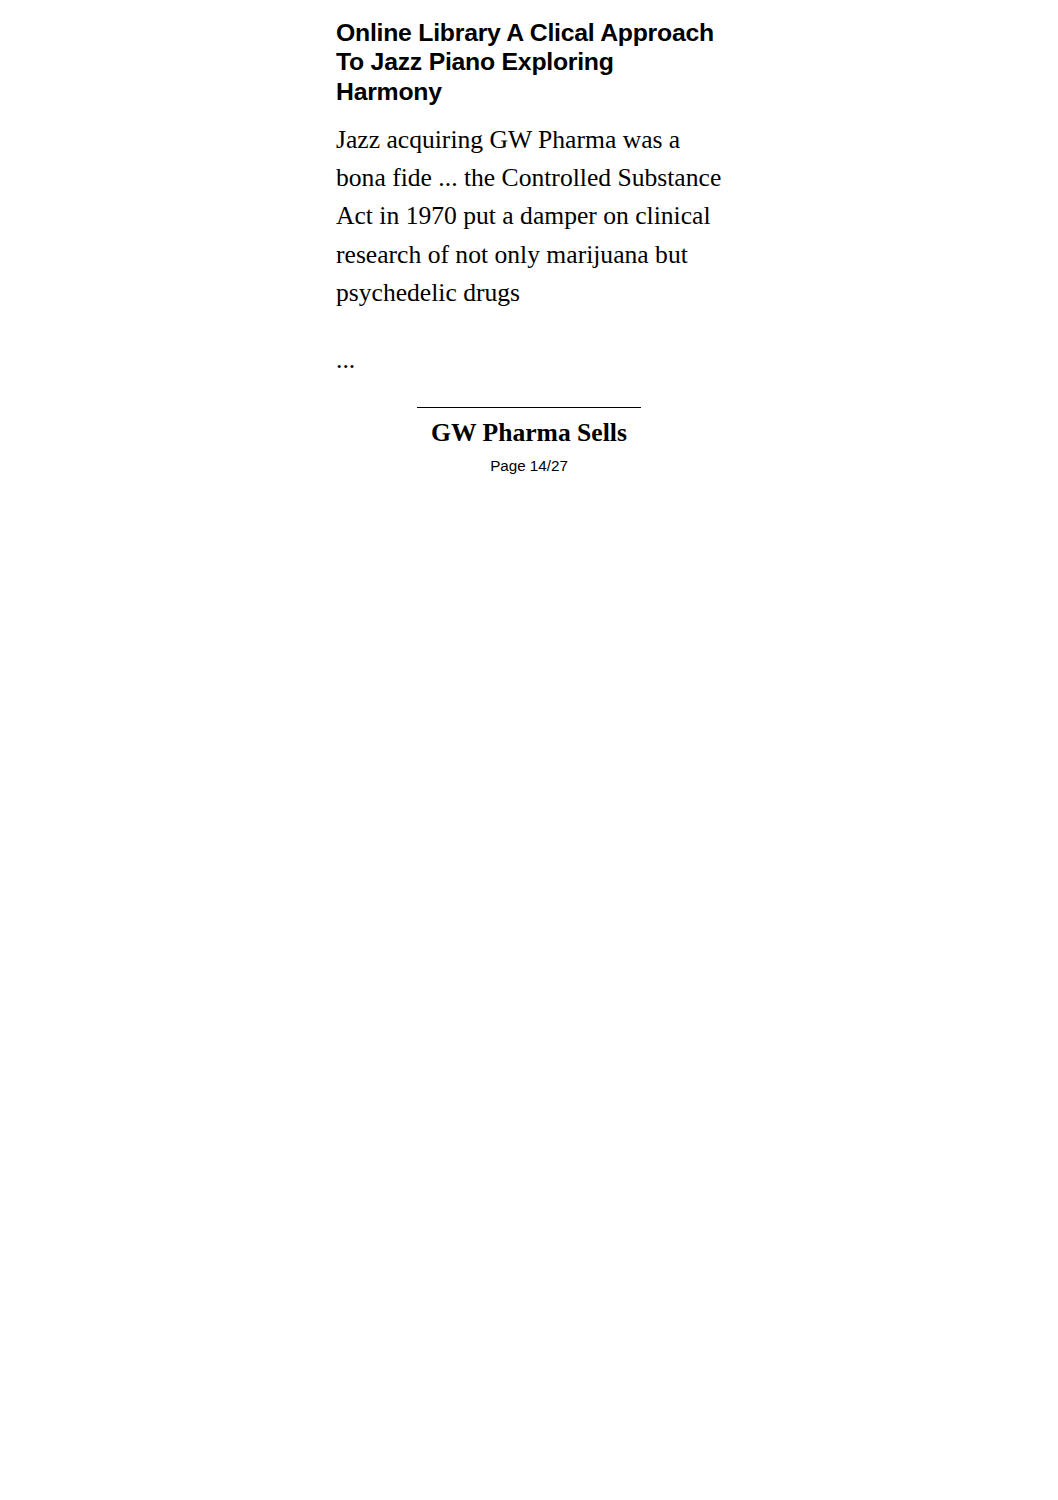Online Library A Clical Approach To Jazz Piano Exploring Harmony
Jazz acquiring GW Pharma was a bona fide ... the Controlled Substance Act in 1970 put a damper on clinical research of not only marijuana but psychedelic drugs
...
GW Pharma Sells
Page 14/27